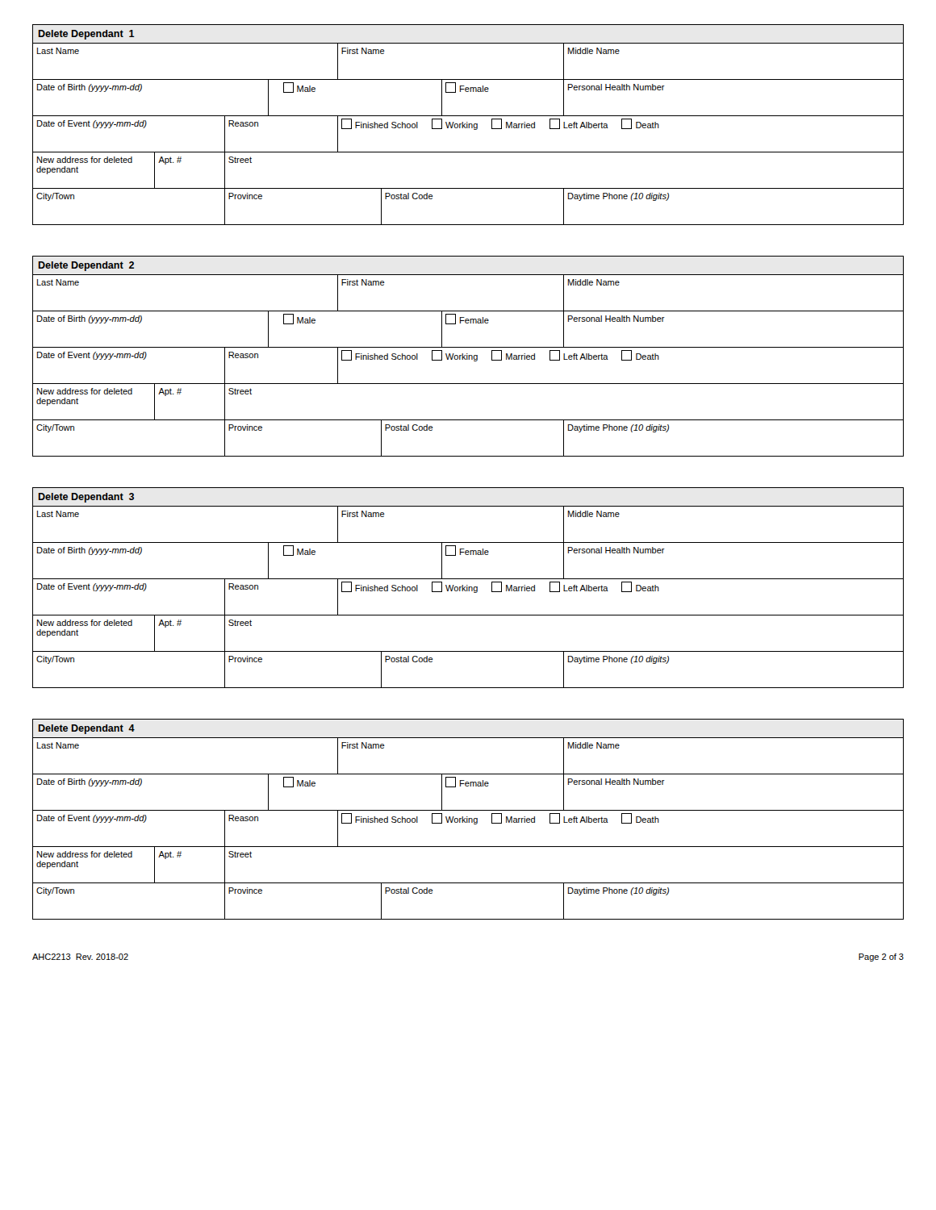Delete Dependant 1
| Last Name | First Name | Middle Name |
| Date of Birth (yyyy-mm-dd) | Male | Female | Personal Health Number |
| Date of Event (yyyy-mm-dd) | Reason | Finished School Working Married Left Alberta Death |
| New address for deleted dependant | Apt. # | Street |
| City/Town | Province | Postal Code | Daytime Phone (10 digits) |
Delete Dependant 2
| Last Name | First Name | Middle Name |
| Date of Birth (yyyy-mm-dd) | Male | Female | Personal Health Number |
| Date of Event (yyyy-mm-dd) | Reason | Finished School Working Married Left Alberta Death |
| New address for deleted dependant | Apt. # | Street |
| City/Town | Province | Postal Code | Daytime Phone (10 digits) |
Delete Dependant 3
| Last Name | First Name | Middle Name |
| Date of Birth (yyyy-mm-dd) | Male | Female | Personal Health Number |
| Date of Event (yyyy-mm-dd) | Reason | Finished School Working Married Left Alberta Death |
| New address for deleted dependant | Apt. # | Street |
| City/Town | Province | Postal Code | Daytime Phone (10 digits) |
Delete Dependant 4
| Last Name | First Name | Middle Name |
| Date of Birth (yyyy-mm-dd) | Male | Female | Personal Health Number |
| Date of Event (yyyy-mm-dd) | Reason | Finished School Working Married Left Alberta Death |
| New address for deleted dependant | Apt. # | Street |
| City/Town | Province | Postal Code | Daytime Phone (10 digits) |
AHC2213 Rev. 2018-02 Page 2 of 3